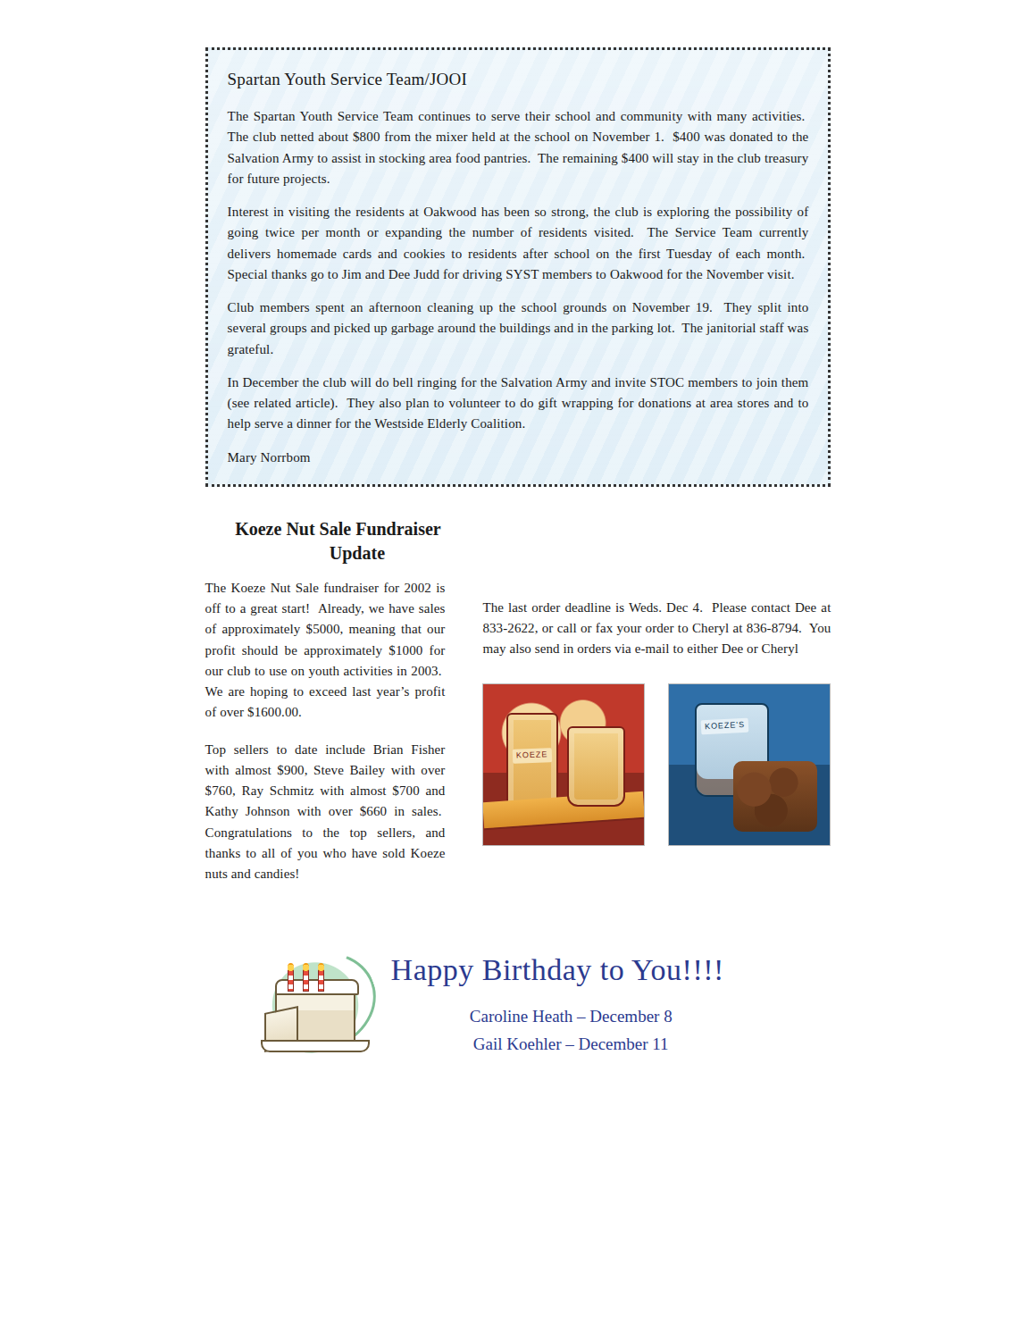Spartan Youth Service Team/JOOI
The Spartan Youth Service Team continues to serve their school and community with many activities. The club netted about $800 from the mixer held at the school on November 1. $400 was donated to the Salvation Army to assist in stocking area food pantries. The remaining $400 will stay in the club treasury for future projects.
Interest in visiting the residents at Oakwood has been so strong, the club is exploring the possibility of going twice per month or expanding the number of residents visited. The Service Team currently delivers homemade cards and cookies to residents after school on the first Tuesday of each month. Special thanks go to Jim and Dee Judd for driving SYST members to Oakwood for the November visit.
Club members spent an afternoon cleaning up the school grounds on November 19. They split into several groups and picked up garbage around the buildings and in the parking lot. The janitorial staff was grateful.
In December the club will do bell ringing for the Salvation Army and invite STOC members to join them (see related article). They also plan to volunteer to do gift wrapping for donations at area stores and to help serve a dinner for the Westside Elderly Coalition.
Mary Norrbom
Koeze Nut Sale Fundraiser Update
The Koeze Nut Sale fundraiser for 2002 is off to a great start! Already, we have sales of approximately $5000, meaning that our profit should be approximately $1000 for our club to use on youth activities in 2003. We are hoping to exceed last year’s profit of over $1600.00.
Top sellers to date include Brian Fisher with almost $900, Steve Bailey with over $760, Ray Schmitz with almost $700 and Kathy Johnson with over $660 in sales. Congratulations to the top sellers, and thanks to all of you who have sold Koeze nuts and candies!
The last order deadline is Weds. Dec 4. Please contact Dee at 833-2622, or call or fax your order to Cheryl at 836-8794. You may also send in orders via e-mail to either Dee or Cheryl
KOEZE
KOEZE'S
Happy Birthday to You!!!!
Caroline Heath – December 8
Gail Koehler – December 11